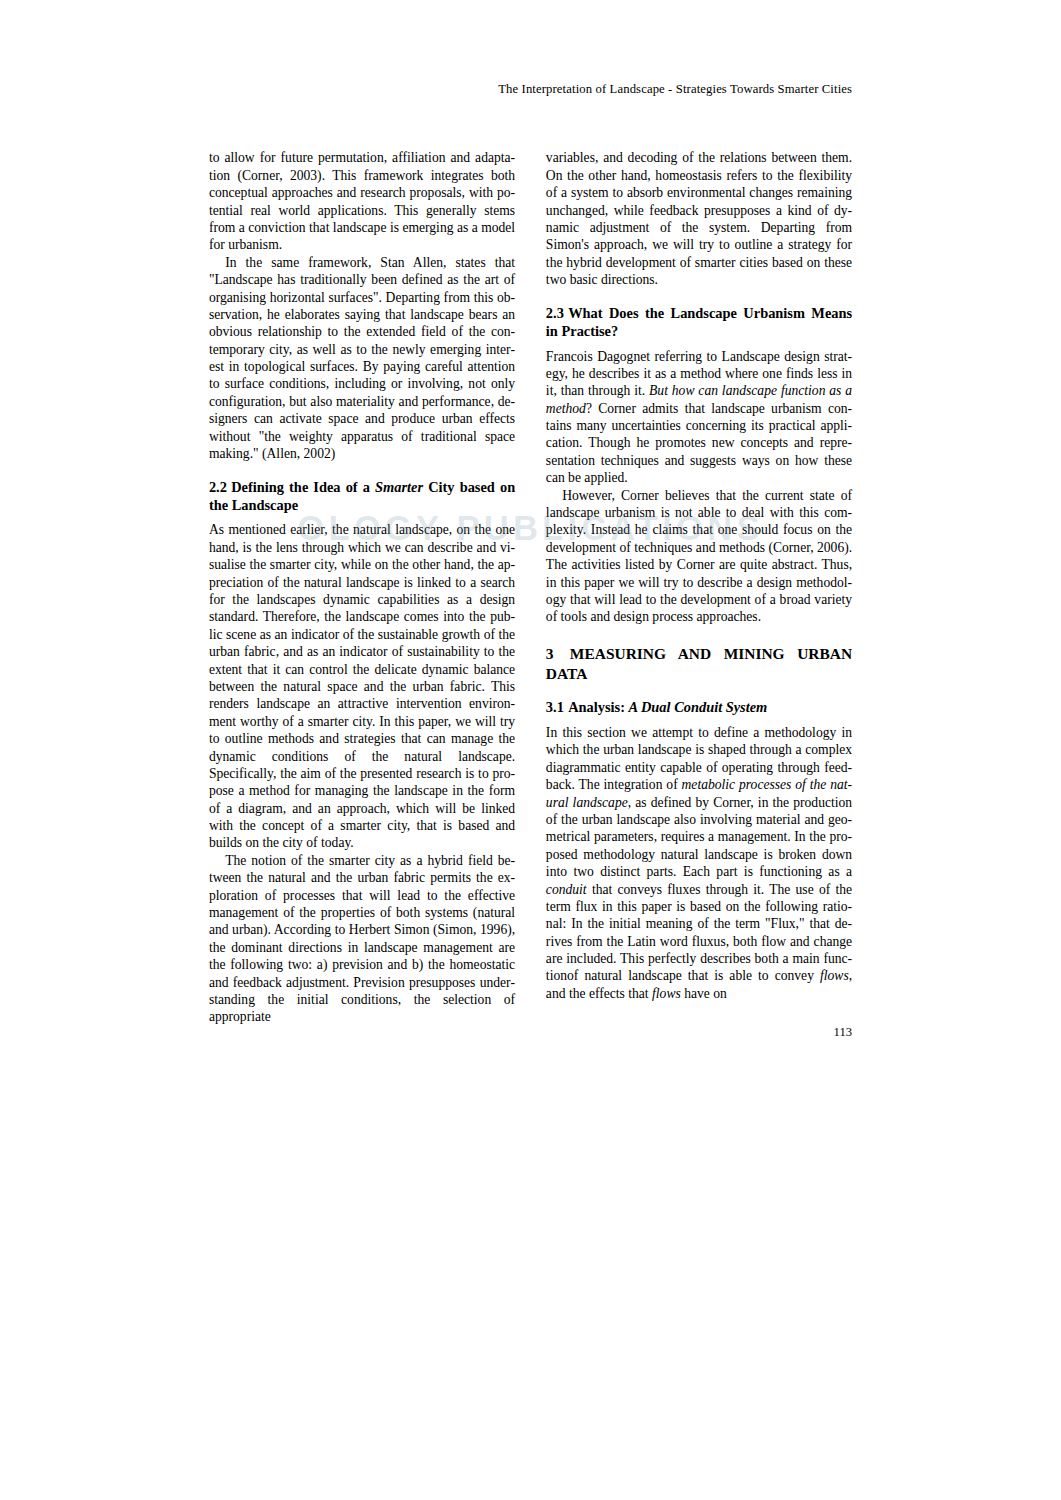The Interpretation of Landscape - Strategies Towards Smarter Cities
OLOGY PUBLICATIONS
to allow for future permutation, affiliation and adaptation (Corner, 2003). This framework integrates both conceptual approaches and research proposals, with potential real world applications. This generally stems from a conviction that landscape is emerging as a model for urbanism.
In the same framework, Stan Allen, states that "Landscape has traditionally been defined as the art of organising horizontal surfaces". Departing from this observation, he elaborates saying that landscape bears an obvious relationship to the extended field of the contemporary city, as well as to the newly emerging interest in topological surfaces. By paying careful attention to surface conditions, including or involving, not only configuration, but also materiality and performance, designers can activate space and produce urban effects without "the weighty apparatus of traditional space making." (Allen, 2002)
2.2 Defining the Idea of a Smarter City based on the Landscape
As mentioned earlier, the natural landscape, on the one hand, is the lens through which we can describe and visualise the smarter city, while on the other hand, the appreciation of the natural landscape is linked to a search for the landscapes dynamic capabilities as a design standard. Therefore, the landscape comes into the public scene as an indicator of the sustainable growth of the urban fabric, and as an indicator of sustainability to the extent that it can control the delicate dynamic balance between the natural space and the urban fabric. This renders landscape an attractive intervention environment worthy of a smarter city. In this paper, we will try to outline methods and strategies that can manage the dynamic conditions of the natural landscape. Specifically, the aim of the presented research is to propose a method for managing the landscape in the form of a diagram, and an approach, which will be linked with the concept of a smarter city, that is based and builds on the city of today.
The notion of the smarter city as a hybrid field between the natural and the urban fabric permits the exploration of processes that will lead to the effective management of the properties of both systems (natural and urban). According to Herbert Simon (Simon, 1996), the dominant directions in landscape management are the following two: a) prevision and b) the homeostatic and feedback adjustment. Prevision presupposes understanding the initial conditions, the selection of appropriate
variables, and decoding of the relations between them. On the other hand, homeostasis refers to the flexibility of a system to absorb environmental changes remaining unchanged, while feedback presupposes a kind of dynamic adjustment of the system. Departing from Simon's approach, we will try to outline a strategy for the hybrid development of smarter cities based on these two basic directions.
2.3 What Does the Landscape Urbanism Means in Practise?
Francois Dagognet referring to Landscape design strategy, he describes it as a method where one finds less in it, than through it. But how can landscape function as a method? Corner admits that landscape urbanism contains many uncertainties concerning its practical application. Though he promotes new concepts and representation techniques and suggests ways on how these can be applied.
However, Corner believes that the current state of landscape urbanism is not able to deal with this complexity. Instead he claims that one should focus on the development of techniques and methods (Corner, 2006). The activities listed by Corner are quite abstract. Thus, in this paper we will try to describe a design methodology that will lead to the development of a broad variety of tools and design process approaches.
3 MEASURING AND MINING URBAN DATA
3.1 Analysis: A Dual Conduit System
In this section we attempt to define a methodology in which the urban landscape is shaped through a complex diagrammatic entity capable of operating through feedback. The integration of metabolic processes of the natural landscape, as defined by Corner, in the production of the urban landscape also involving material and geometrical parameters, requires a management. In the proposed methodology natural landscape is broken down into two distinct parts. Each part is functioning as a conduit that conveys fluxes through it. The use of the term flux in this paper is based on the following rational: In the initial meaning of the term "Flux," that derives from the Latin word fluxus, both flow and change are included. This perfectly describes both a main functionof natural landscape that is able to convey flows, and the effects that flows have on
113